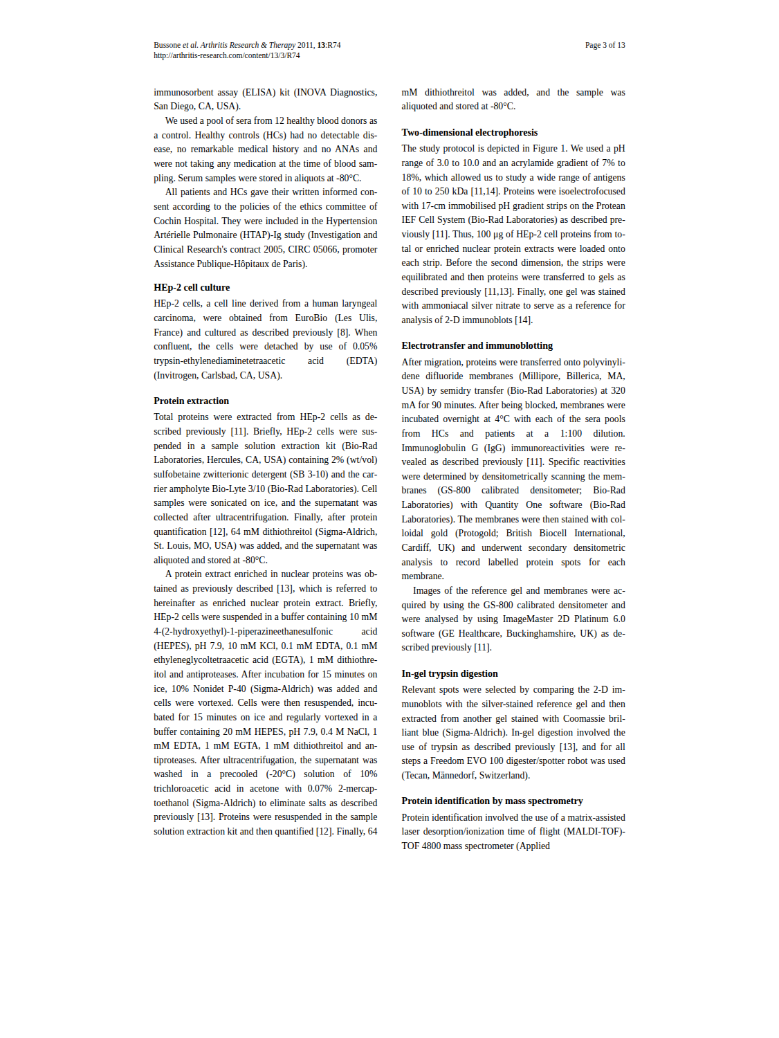Bussone et al. Arthritis Research & Therapy 2011, 13:R74
http://arthritis-research.com/content/13/3/R74
Page 3 of 13
immunosorbent assay (ELISA) kit (INOVA Diagnostics, San Diego, CA, USA).
We used a pool of sera from 12 healthy blood donors as a control. Healthy controls (HCs) had no detectable disease, no remarkable medical history and no ANAs and were not taking any medication at the time of blood sampling. Serum samples were stored in aliquots at -80°C.
All patients and HCs gave their written informed consent according to the policies of the ethics committee of Cochin Hospital. They were included in the Hypertension Artérielle Pulmonaire (HTAP)-Ig study (Investigation and Clinical Research's contract 2005, CIRC 05066, promoter Assistance Publique-Hôpitaux de Paris).
HEp-2 cell culture
HEp-2 cells, a cell line derived from a human laryngeal carcinoma, were obtained from EuroBio (Les Ulis, France) and cultured as described previously [8]. When confluent, the cells were detached by use of 0.05% trypsin-ethylenediaminetetraacetic acid (EDTA) (Invitrogen, Carlsbad, CA, USA).
Protein extraction
Total proteins were extracted from HEp-2 cells as described previously [11]. Briefly, HEp-2 cells were suspended in a sample solution extraction kit (Bio-Rad Laboratories, Hercules, CA, USA) containing 2% (wt/vol) sulfobetaine zwitterionic detergent (SB 3-10) and the carrier ampholyte Bio-Lyte 3/10 (Bio-Rad Laboratories). Cell samples were sonicated on ice, and the supernatant was collected after ultracentrifugation. Finally, after protein quantification [12], 64 mM dithiothreitol (Sigma-Aldrich, St. Louis, MO, USA) was added, and the supernatant was aliquoted and stored at -80°C.
A protein extract enriched in nuclear proteins was obtained as previously described [13], which is referred to hereinafter as enriched nuclear protein extract. Briefly, HEp-2 cells were suspended in a buffer containing 10 mM 4-(2-hydroxyethyl)-1-piperazineethanesulfonic acid (HEPES), pH 7.9, 10 mM KCl, 0.1 mM EDTA, 0.1 mM ethyleneglycoltetraacetic acid (EGTA), 1 mM dithiothreitol and antiproteases. After incubation for 15 minutes on ice, 10% Nonidet P-40 (Sigma-Aldrich) was added and cells were vortexed. Cells were then resuspended, incubated for 15 minutes on ice and regularly vortexed in a buffer containing 20 mM HEPES, pH 7.9, 0.4 M NaCl, 1 mM EDTA, 1 mM EGTA, 1 mM dithiothreitol and antiproteases. After ultracentrifugation, the supernatant was washed in a precooled (-20°C) solution of 10% trichloroacetic acid in acetone with 0.07% 2-mercaptoethanol (Sigma-Aldrich) to eliminate salts as described previously [13]. Proteins were resuspended in the sample solution extraction kit and then quantified [12]. Finally, 64 mM dithiothreitol was added, and the sample was aliquoted and stored at -80°C.
Two-dimensional electrophoresis
The study protocol is depicted in Figure 1. We used a pH range of 3.0 to 10.0 and an acrylamide gradient of 7% to 18%, which allowed us to study a wide range of antigens of 10 to 250 kDa [11,14]. Proteins were isoelectrofocused with 17-cm immobilised pH gradient strips on the Protean IEF Cell System (Bio-Rad Laboratories) as described previously [11]. Thus, 100 μg of HEp-2 cell proteins from total or enriched nuclear protein extracts were loaded onto each strip. Before the second dimension, the strips were equilibrated and then proteins were transferred to gels as described previously [11,13]. Finally, one gel was stained with ammoniacal silver nitrate to serve as a reference for analysis of 2-D immunoblots [14].
Electrotransfer and immunoblotting
After migration, proteins were transferred onto polyvinylidene difluoride membranes (Millipore, Billerica, MA, USA) by semidry transfer (Bio-Rad Laboratories) at 320 mA for 90 minutes. After being blocked, membranes were incubated overnight at 4°C with each of the sera pools from HCs and patients at a 1:100 dilution. Immunoglobulin G (IgG) immunoreactivities were revealed as described previously [11]. Specific reactivities were determined by densitometrically scanning the membranes (GS-800 calibrated densitometer; Bio-Rad Laboratories) with Quantity One software (Bio-Rad Laboratories). The membranes were then stained with colloidal gold (Protogold; British Biocell International, Cardiff, UK) and underwent secondary densitometric analysis to record labelled protein spots for each membrane.
Images of the reference gel and membranes were acquired by using the GS-800 calibrated densitometer and were analysed by using ImageMaster 2D Platinum 6.0 software (GE Healthcare, Buckinghamshire, UK) as described previously [11].
In-gel trypsin digestion
Relevant spots were selected by comparing the 2-D immunoblots with the silver-stained reference gel and then extracted from another gel stained with Coomassie brilliant blue (Sigma-Aldrich). In-gel digestion involved the use of trypsin as described previously [13], and for all steps a Freedom EVO 100 digester/spotter robot was used (Tecan, Männedorf, Switzerland).
Protein identification by mass spectrometry
Protein identification involved the use of a matrix-assisted laser desorption/ionization time of flight (MALDI-TOF)-TOF 4800 mass spectrometer (Applied